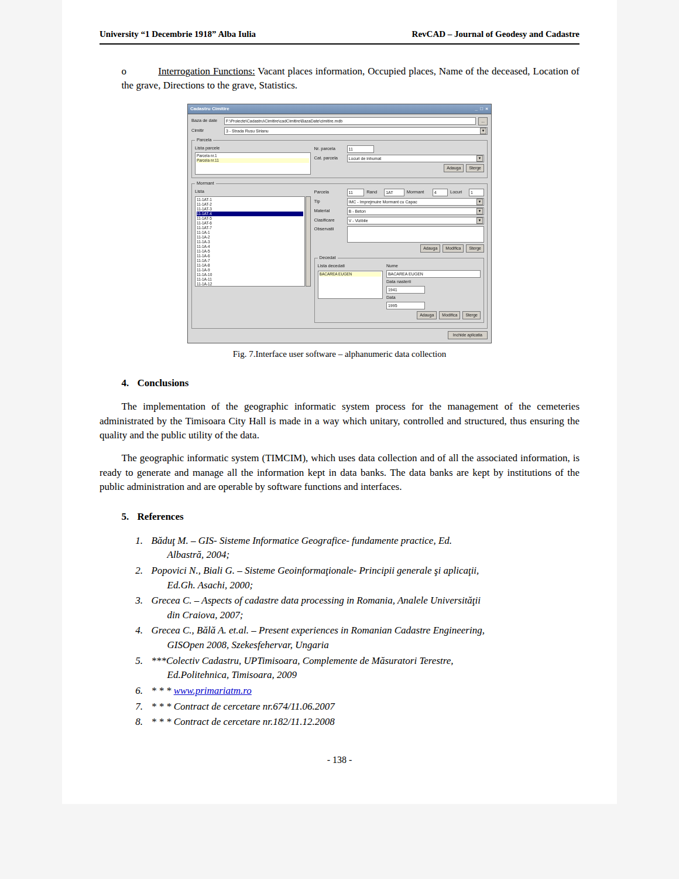University “1 Decembrie 1918” Alba Iulia RevCAD – Journal of Geodesy and Cadastre
o Interrogation Functions: Vacant places information, Occupied places, Name of the deceased, Location of the grave, Directions to the grave, Statistics.
Cadastru Cimitire _ □ ×
Baza de date F:\Proiecte\Cadastru\Cimitire\cadCimitire\BazaDate\cimitire.mdb ...
Cimitir 3 - Strada Rusu Sirianu▼
Parcela
Lista parcele
Parcela nr.1
Parcela nr.11
Nr. parcela 11
Cat. parcela Locuri de inhumat▼
Adauga Sterge
Mormant
Lista
11-1AT-1
11-1AT-2
11-1AT-3
11-1AT-4
11-1AT-5
11-1AT-6
11-1AT-7
11-1A-1
11-1A-2
11-1A-3
11-1A-4
11-1A-5
11-1A-6
11-1A-7
11-1A-8
11-1A-9
11-1A-10
11-1A-11
11-1A-12
11-1A-13
11-1A-14
11-1A-15
11-1A-16
11-1A-17
11-1A-18
11-1A-19
11-1A-20
11-1-1
11-1-2
11-1-3
Parcela 11 Rand 1AT Mormant 4 Locuri 1
Tip IMC - Imprejmuire Mormant cu Capac▼
Material B - Beton▼
Clasificare V - Vizibile▼
Observatii
Adauga Modifica Sterge
Decedat
Lista decedati
BACAREA EUGEN
Nume
BACAREA EUGEN
Data nasterii
1941
Data
1995
Adauga Modifica Sterge
Inchide aplicatia
Fig. 7.Interface user software – alphanumeric data collection
4. Conclusions
The implementation of the geographic informatic system process for the management of the cemeteries administrated by the Timisoara City Hall is made in a way which unitary, controlled and structured, thus ensuring the quality and the public utility of the data.
The geographic informatic system (TIMCIM), which uses data collection and of all the associated information, is ready to generate and manage all the information kept in data banks. The data banks are kept by institutions of the public administration and are operable by software functions and interfaces.
5. References
Băduţ M. – GIS- Sisteme Informatice Geografice- fundamente practice, Ed. Albastră, 2004;
Popovici N., Biali G. – Sisteme Geoinformaţionale- Principii generale şi aplicaţii, Ed.Gh. Asachi, 2000;
Grecea C. – Aspects of cadastre data processing in Romania, Analele Universităţii din Craiova, 2007;
Grecea C., Bălă A. et.al. – Present experiences in Romanian Cadastre Engineering, GISOpen 2008, Szekesfehervar, Ungaria
***Colectiv Cadastru, UPTimisoara, Complemente de Măsuratori Terestre, Ed.Politehnica, Timisoara, 2009
* * * www.primariatm.ro
* * * Contract de cercetare nr.674/11.06.2007
* * * Contract de cercetare nr.182/11.12.2008
- 138 -